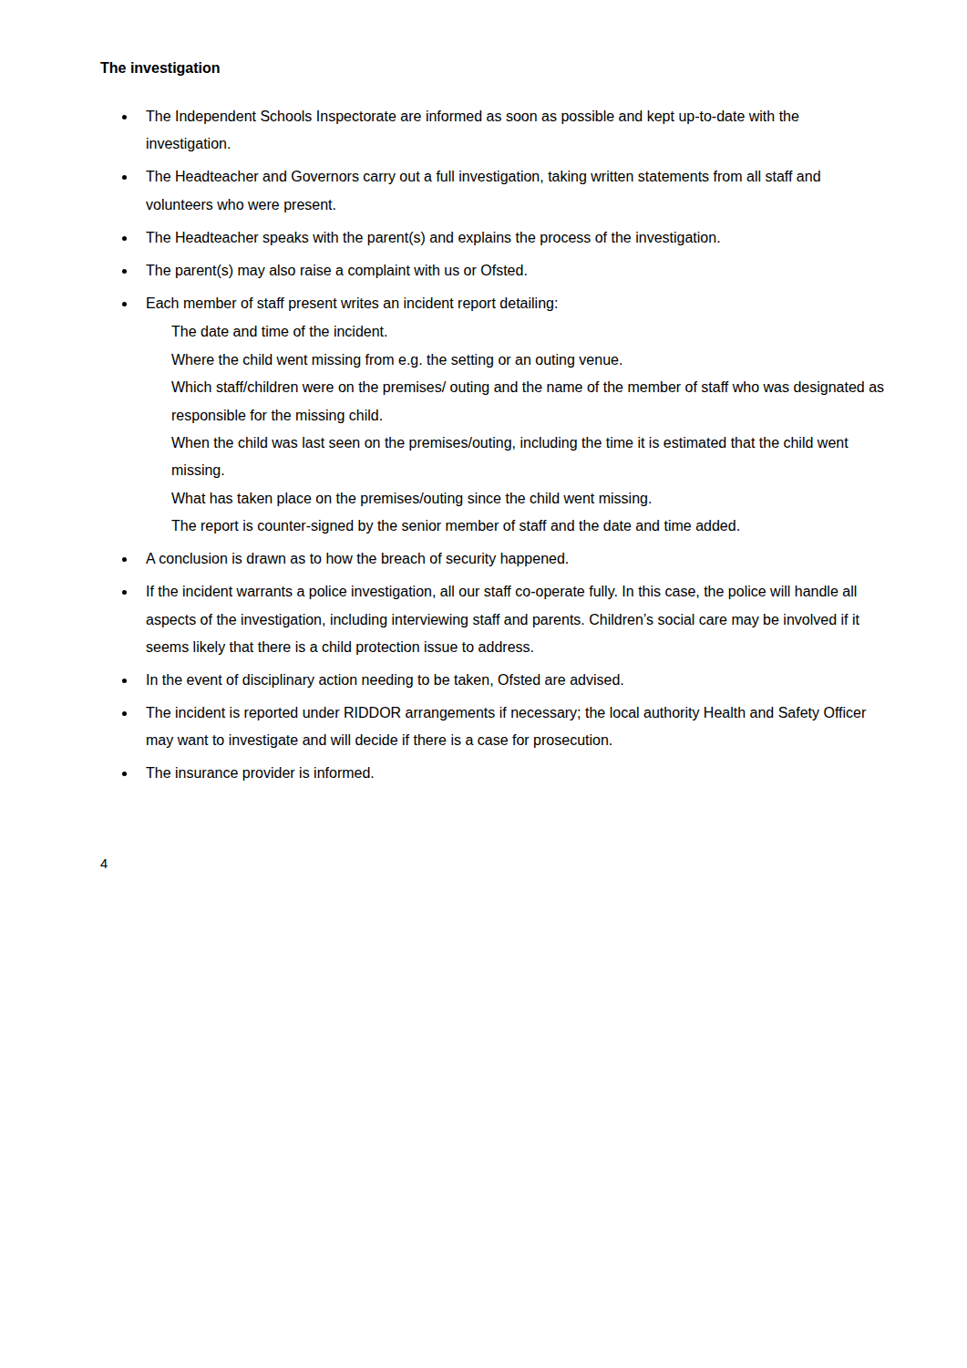The investigation
The Independent Schools Inspectorate are informed as soon as possible and kept up-to-date with the investigation.
The Headteacher and Governors carry out a full investigation, taking written statements from all staff and volunteers who were present.
The Headteacher speaks with the parent(s) and explains the process of the investigation.
The parent(s) may also raise a complaint with us or Ofsted.
Each member of staff present writes an incident report detailing:
The date and time of the incident.
Where the child went missing from e.g. the setting or an outing venue.
Which staff/children were on the premises/ outing and the name of the member of staff who was designated as responsible for the missing child.
When the child was last seen on the premises/outing, including the time it is estimated that the child went missing.
What has taken place on the premises/outing since the child went missing.
The report is counter-signed by the senior member of staff and the date and time added.
A conclusion is drawn as to how the breach of security happened.
If the incident warrants a police investigation, all our staff co-operate fully. In this case, the police will handle all aspects of the investigation, including interviewing staff and parents. Children’s social care may be involved if it seems likely that there is a child protection issue to address.
In the event of disciplinary action needing to be taken, Ofsted are advised.
The incident is reported under RIDDOR arrangements if necessary; the local authority Health and Safety Officer may want to investigate and will decide if there is a case for prosecution.
The insurance provider is informed.
4